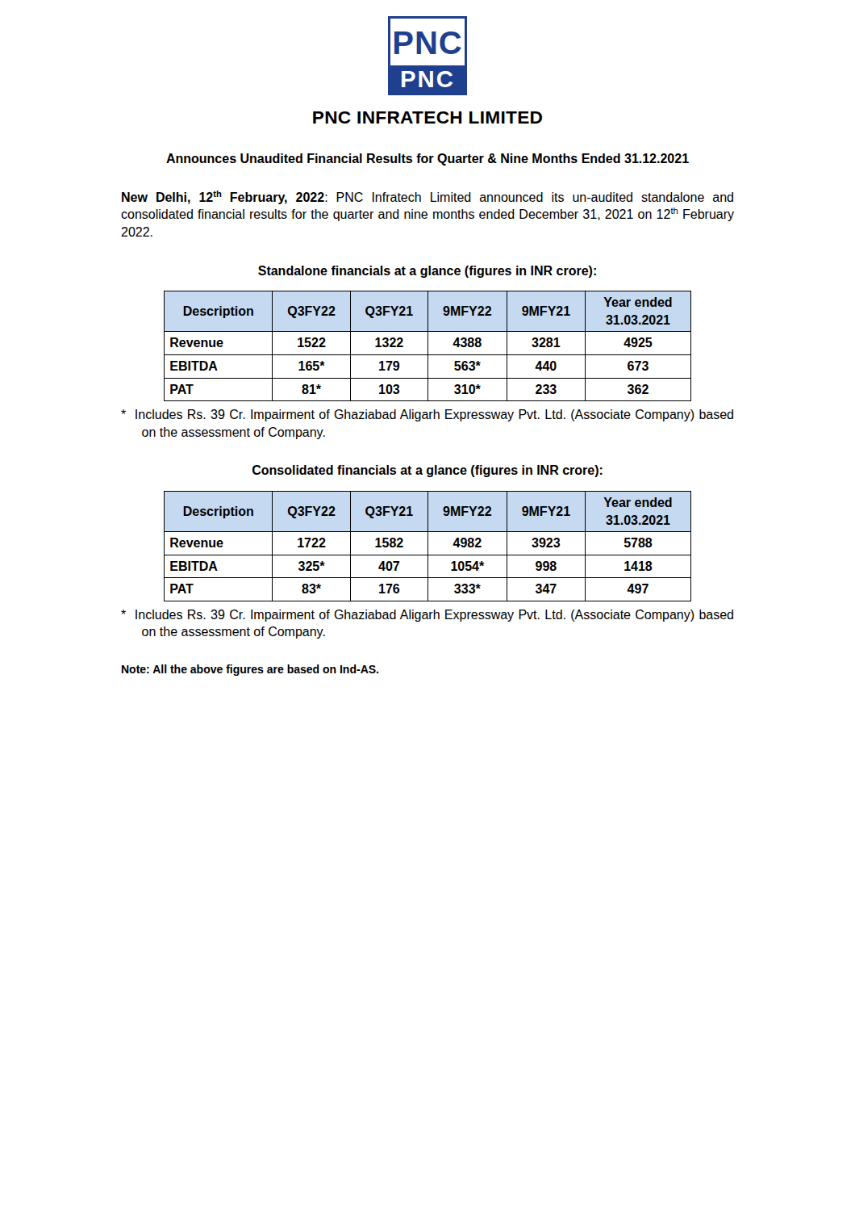PNC PNC
PNC INFRATECH LIMITED
Announces Unaudited Financial Results for Quarter & Nine Months Ended 31.12.2021
New Delhi, 12th February, 2022: PNC Infratech Limited announced its un-audited standalone and consolidated financial results for the quarter and nine months ended December 31, 2021 on 12th February 2022.
Standalone financials at a glance (figures in INR crore):
| Description | Q3FY22 | Q3FY21 | 9MFY22 | 9MFY21 | Year ended 31.03.2021 |
| --- | --- | --- | --- | --- | --- |
| Revenue | 1522 | 1322 | 4388 | 3281 | 4925 |
| EBITDA | 165* | 179 | 563* | 440 | 673 |
| PAT | 81* | 103 | 310* | 233 | 362 |
* Includes Rs. 39 Cr. Impairment of Ghaziabad Aligarh Expressway Pvt. Ltd. (Associate Company) based on the assessment of Company.
Consolidated financials at a glance (figures in INR crore):
| Description | Q3FY22 | Q3FY21 | 9MFY22 | 9MFY21 | Year ended 31.03.2021 |
| --- | --- | --- | --- | --- | --- |
| Revenue | 1722 | 1582 | 4982 | 3923 | 5788 |
| EBITDA | 325* | 407 | 1054* | 998 | 1418 |
| PAT | 83* | 176 | 333* | 347 | 497 |
* Includes Rs. 39 Cr. Impairment of Ghaziabad Aligarh Expressway Pvt. Ltd. (Associate Company) based on the assessment of Company.
Note: All the above figures are based on Ind-AS.